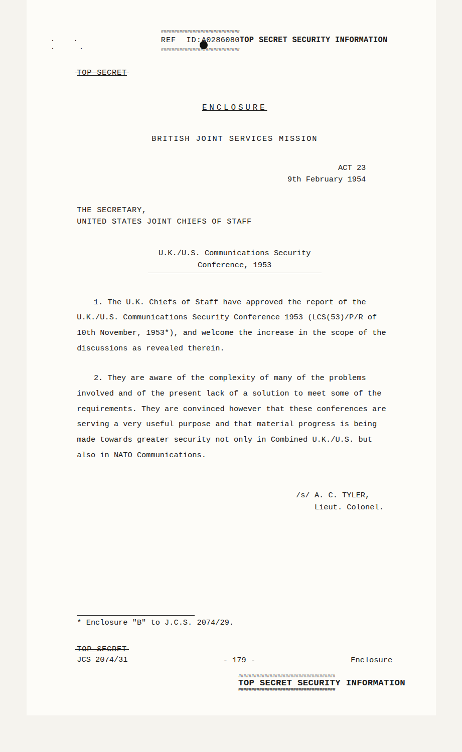. .
. .
##############################
REF ID:A0286080 TOP SECRET SECURITY INFORMATION
##############################
TOP SECRET
ENCLOSURE
BRITISH JOINT SERVICES MISSION
ACT 23
9th February 1954
THE SECRETARY,
UNITED STATES JOINT CHIEFS OF STAFF
U.K./U.S. Communications Security
Conference, 1953
1. The U.K. Chiefs of Staff have approved the report of the U.K./U.S. Communications Security Conference 1953 (LCS(53)/P/R of 10th November, 1953*), and welcome the increase in the scope of the discussions as revealed therein.
2. They are aware of the complexity of many of the problems involved and of the present lack of a solution to meet some of the requirements. They are convinced however that these conferences are serving a very useful purpose and that material progress is being made towards greater security not only in Combined U.K./U.S. but also in NATO Communications.
/s/ A. C. TYLER,
Lieut. Colonel.
* Enclosure "B" to J.C.S. 2074/29.
TOP SECRET
JCS 2074/31
- 179 -
Enclosure
#####################################
TOP SECRET SECURITY INFORMATION
#####################################